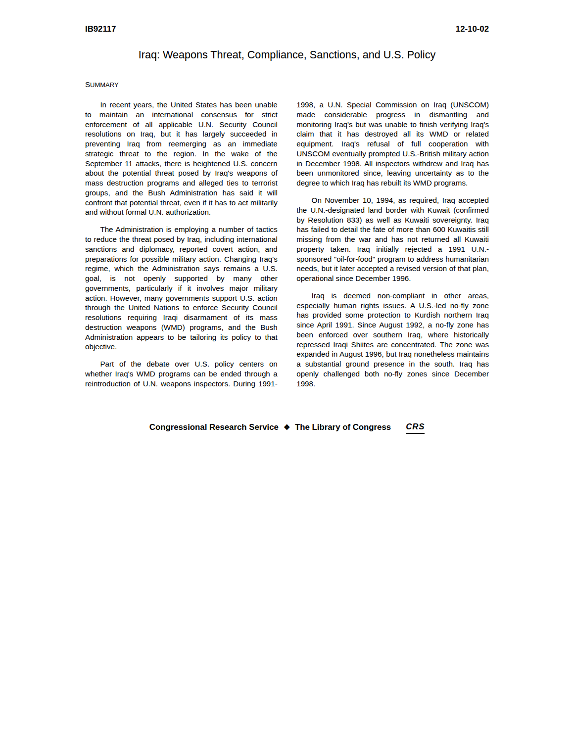IB92117 12-10-02
Iraq: Weapons Threat, Compliance, Sanctions, and U.S. Policy
Summary
In recent years, the United States has been unable to maintain an international consensus for strict enforcement of all applicable U.N. Security Council resolutions on Iraq, but it has largely succeeded in preventing Iraq from reemerging as an immediate strategic threat to the region. In the wake of the September 11 attacks, there is heightened U.S. concern about the potential threat posed by Iraq's weapons of mass destruction programs and alleged ties to terrorist groups, and the Bush Administration has said it will confront that potential threat, even if it has to act militarily and without formal U.N. authorization.
The Administration is employing a number of tactics to reduce the threat posed by Iraq, including international sanctions and diplomacy, reported covert action, and preparations for possible military action. Changing Iraq's regime, which the Administration says remains a U.S. goal, is not openly supported by many other governments, particularly if it involves major military action. However, many governments support U.S. action through the United Nations to enforce Security Council resolutions requiring Iraqi disarmament of its mass destruction weapons (WMD) programs, and the Bush Administration appears to be tailoring its policy to that objective.
Part of the debate over U.S. policy centers on whether Iraq's WMD programs can be ended through a reintroduction of U.N. weapons inspectors. During 1991-1998, a U.N. Special Commission on Iraq (UNSCOM) made considerable progress in dismantling and monitoring Iraq's but was unable to finish verifying Iraq's claim that it has destroyed all its WMD or related equipment. Iraq's refusal of full cooperation with UNSCOM eventually prompted U.S.-British military action in December 1998. All inspectors withdrew and Iraq has been unmonitored since, leaving uncertainty as to the degree to which Iraq has rebuilt its WMD programs.
On November 10, 1994, as required, Iraq accepted the U.N.-designated land border with Kuwait (confirmed by Resolution 833) as well as Kuwaiti sovereignty. Iraq has failed to detail the fate of more than 600 Kuwaitis still missing from the war and has not returned all Kuwaiti property taken. Iraq initially rejected a 1991 U.N.-sponsored "oil-for-food" program to address humanitarian needs, but it later accepted a revised version of that plan, operational since December 1996.
Iraq is deemed non-compliant in other areas, especially human rights issues. A U.S.-led no-fly zone has provided some protection to Kurdish northern Iraq since April 1991. Since August 1992, a no-fly zone has been enforced over southern Iraq, where historically repressed Iraqi Shiites are concentrated. The zone was expanded in August 1996, but Iraq nonetheless maintains a substantial ground presence in the south. Iraq has openly challenged both no-fly zones since December 1998.
Congressional Research Service ❖ The Library of Congress CRS